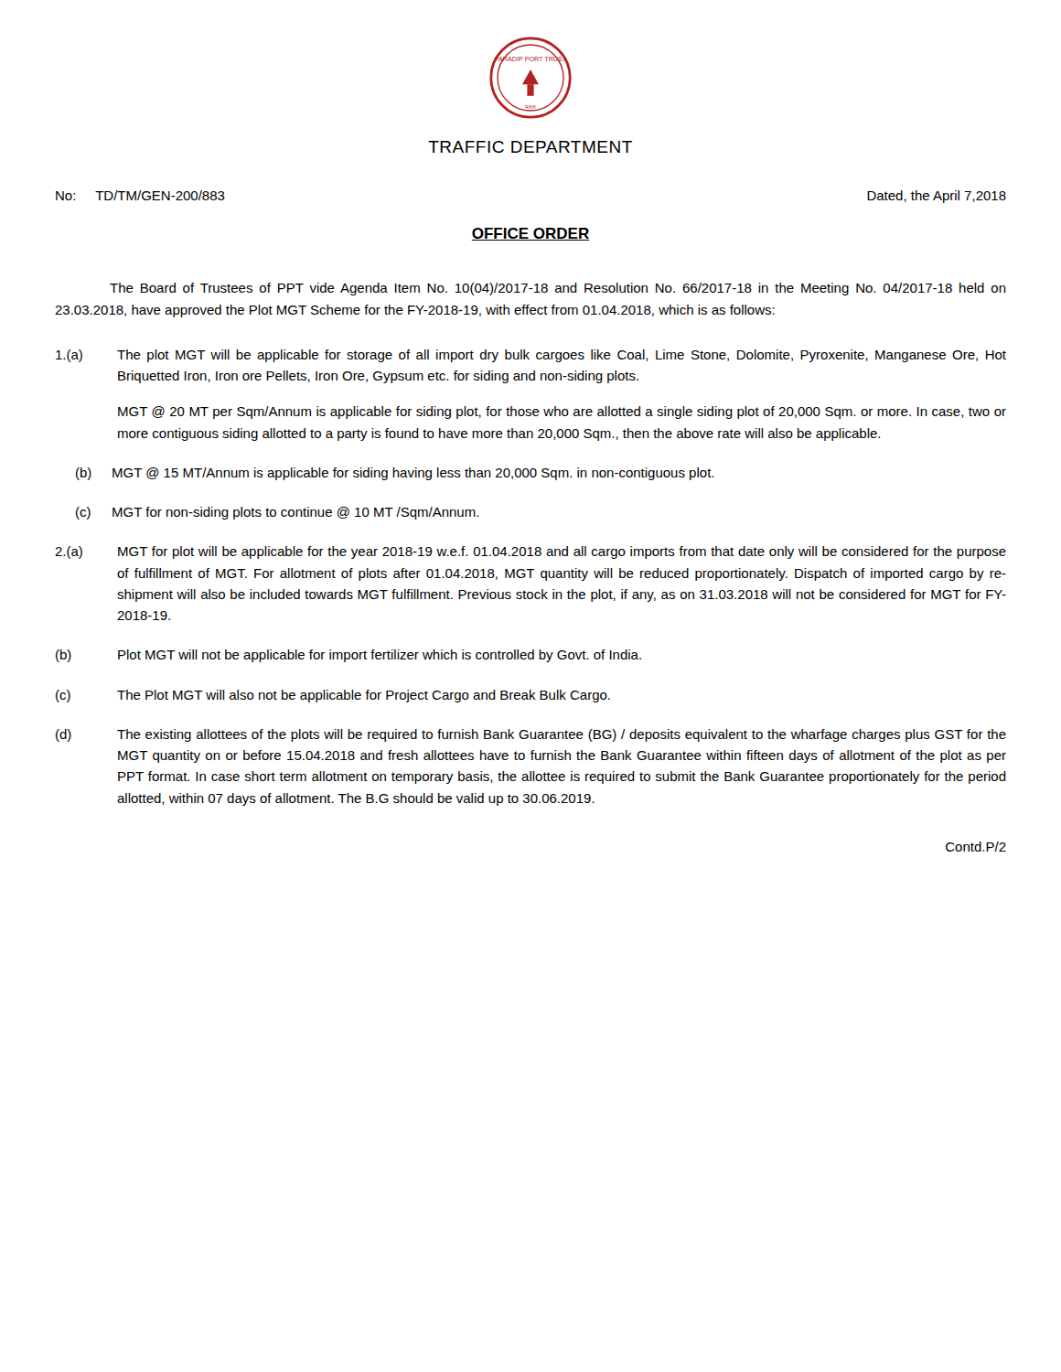TRAFFIC DEPARTMENT
No: TD/TM/GEN-200/883 Dated, the April 7,2018
OFFICE ORDER
The Board of Trustees of PPT vide Agenda Item No. 10(04)/2017-18 and Resolution No. 66/2017-18 in the Meeting No. 04/2017-18 held on 23.03.2018, have approved the Plot MGT Scheme for the FY-2018-19, with effect from 01.04.2018, which is as follows:
1.(a)
The plot MGT will be applicable for storage of all import dry bulk cargoes like Coal, Lime Stone, Dolomite, Pyroxenite, Manganese Ore, Hot Briquetted Iron, Iron ore Pellets, Iron Ore, Gypsum etc. for siding and non-siding plots.
MGT @ 20 MT per Sqm/Annum is applicable for siding plot, for those who are allotted a single siding plot of 20,000 Sqm. or more. In case, two or more contiguous siding allotted to a party is found to have more than 20,000 Sqm., then the above rate will also be applicable.
(b)
MGT @ 15 MT/Annum is applicable for siding having less than 20,000 Sqm. in non-contiguous plot.
(c)
MGT for non-siding plots to continue @ 10 MT /Sqm/Annum.
2.(a)
MGT for plot will be applicable for the year 2018-19 w.e.f. 01.04.2018 and all cargo imports from that date only will be considered for the purpose of fulfillment of MGT. For allotment of plots after 01.04.2018, MGT quantity will be reduced proportionately. Dispatch of imported cargo by re-shipment will also be included towards MGT fulfillment. Previous stock in the plot, if any, as on 31.03.2018 will not be considered for MGT for FY-2018-19.
(b)
Plot MGT will not be applicable for import fertilizer which is controlled by Govt. of India.
(c)
The Plot MGT will also not be applicable for Project Cargo and Break Bulk Cargo.
(d)
The existing allottees of the plots will be required to furnish Bank Guarantee (BG) / deposits equivalent to the wharfage charges plus GST for the MGT quantity on or before 15.04.2018 and fresh allottees have to furnish the Bank Guarantee within fifteen days of allotment of the plot as per PPT format. In case short term allotment on temporary basis, the allottee is required to submit the Bank Guarantee proportionately for the period allotted, within 07 days of allotment. The B.G should be valid up to 30.06.2019.
Contd.P/2